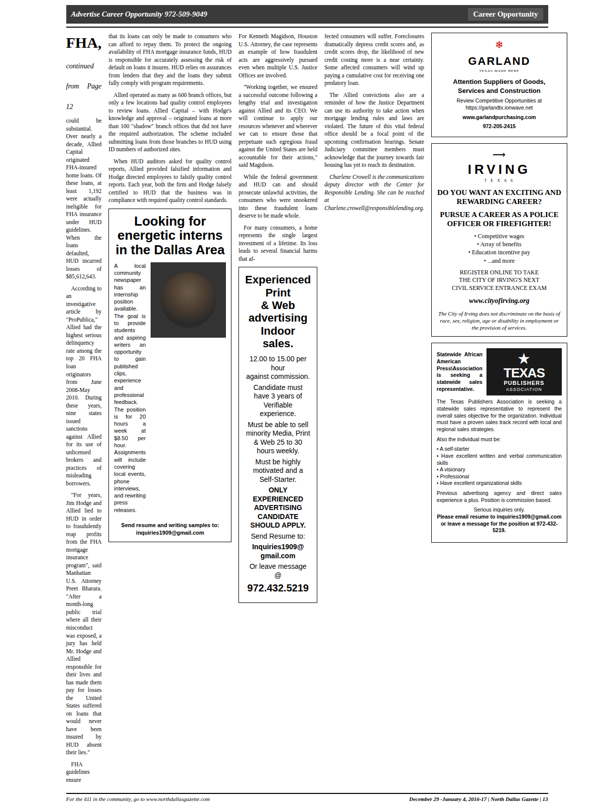Advertise Career Opportunity 972-509-9049
Career Opportunity
FHA, continued from Page 12
could be substantial. Over nearly a decade, Allied Capital originated FHA-insured home loans. Of these loans, at least 1,192 were actually ineligible for FHA insurance under HUD guidelines. When the loans defaulted, HUD incurred losses of $85,612,643.
According to an investigative article by "ProPublica," Allied had the highest serious delinquency rate among the top 20 FHA loan originators from June 2008-May 2010. During these years, nine states issued sanctions against Allied for its use of unlicensed brokers and practices of misleading borrowers.
"For years, Jim Hodge and Allied lied to HUD in order to fraudulently reap profits from the FHA mortgage insurance program", said Manhattan U.S. Attorney Preet Bharara. "After a month-long public trial where all their misconduct was exposed, a jury has held Mr. Hodge and Allied responsible for their lives and has made them pay for losses the United States suffered on loans that would never have been insured by HUD absent their lies."
FHA guidelines ensure
that its loans can only be made to consumers who can afford to repay them. To protect the ongoing availability of FHA mortgage insurance funds, HUD is responsible for accurately assessing the risk of default on loans it insures. HUD relies on assurances from lenders that they and the loans they submit fully comply with program requirements.
Allied operated as many as 600 branch offices, but only a few locations had quality control employees to review loans. Allied Capital – with Hodge's knowledge and approval – originated loans at more than 100 "shadow" branch offices that did not have the required authorization. The scheme included submitting loans from those branches to HUD using ID numbers of authorized sites.
When HUD auditors asked for quality control reports, Allied provided falsified information and Hodge directed employees to falsify quality control reports. Each year, both the firm and Hodge falsely certified to HUD that the business was in compliance with required quality control standards.
Looking for
energetic interns
in the Dallas Area
A local community newspaper has an internship position available. The goal is to provide students and aspiring writers an opportunity to gain published clips, experience and professional feedback. The position is for 20 hours a week at $8.50 per hour. Assignments will include covering local events, phone interviews, and rewriting press releases.
Send resume and writing samples to:
inquiries1909@gmail.com
For Kenneth Magidson, Houston U.S. Attorney, the case represents an example of how fraudulent acts are aggressively pursued even when multiple U.S. Justice Offices are involved.
"Working together, we ensured a successful outcome following a lengthy trial and investigation against Allied and its CEO. We will continue to apply our resources whenever and wherever we can to ensure those that perpetuate such egregious fraud against the United States are held accountable for their actions," said Magidson.
While the federal government and HUD can and should prosecute unlawful activities, the consumers who were snookered into these fraudulent loans deserve to be made whole.
For many consumers, a home represents the single largest investment of a lifetime. Its loss leads to several financial harms that af-
Experienced Print
& Web advertising
Indoor sales.
12.00 to 15.00 per hour
against commission.
Candidate must have 3 years of Verifiable experience.
Must be able to sell minority Media, Print & Web 25 to 30 hours weekly.
Must be highly motivated and a Self-Starter.
ONLY EXPERIENCED ADVERTISING CANDIDATE SHOULD APPLY.
Send Resume to:
Inquiries1909@ gmail.com
Or leave message @
972.432.5219
fected consumers will suffer. Foreclosures dramatically depress credit scores and, as credit scores drop, the likelihood of new credit costing more is a near certainty. Some affected consumers will wind up paying a cumulative cost for receiving one predatory loan.
The Allied convictions also are a reminder of how the Justice Department can use its authority to take action when mortgage lending rules and laws are violated. The future of this vital federal office should be a focal point of the upcoming confirmation hearings. Senate Judiciary committee members must acknowledge that the journey towards fair housing has yet to reach its destination.
Charlene Crowell is the communications deputy director with the Center for Responsible Lending. She can be reached at Charlene.crowell@responsiblelending.org.
❄
GARLAND
TEXAS MADE HERE
Attention Suppliers of Goods,
Services and Construction
Review Competitive Opportunities at
https://garlandtx.ionwave.net
www.garlandpurchasing.com
972-205-2415
⟶
IRVING
T E X A S
DO YOU WANT AN EXCITING AND
REWARDING CAREER?
PURSUE A CAREER AS A POLICE
OFFICER OR FIREFIGHTER!
Competitive wages
Array of benefits
Education incentive pay
...and more
REGISTER ONLINE TO TAKE
THE CITY OF IRVING'S NEXT
CIVIL SERVICE ENTRANCE EXAM
www.cityofirving.org
The City of Irving does not discriminate on the basis of race, sex, religion, age or disability in employment or the provision of services.
Statewide African American Press\Association is seeking a statewide sales representative.
★
TEXAS
PUBLISHERS
ASSOCIATION
The Texas Publishers Association is seeking a statewide sales representative to represent the overall sales objective for the organization. Individual must have a proven sales track record with local and regional sales strategies.
Also the individual must be:
A self-starter
Have excellent written and verbal communication skills
A visionary
Professional
Have excellent organizational skills
Previous advertising agency and direct sales experience a plus. Position is commission based.
Serious inquiries only.
Please email resume to inquiries1909@gmail.com or leave a message for the position at 972-432-5219.
For the 411 in the community, go to www.northdallasgazette.com
December 29 -January 4, 2016-17 | North Dallas Gazette | 13